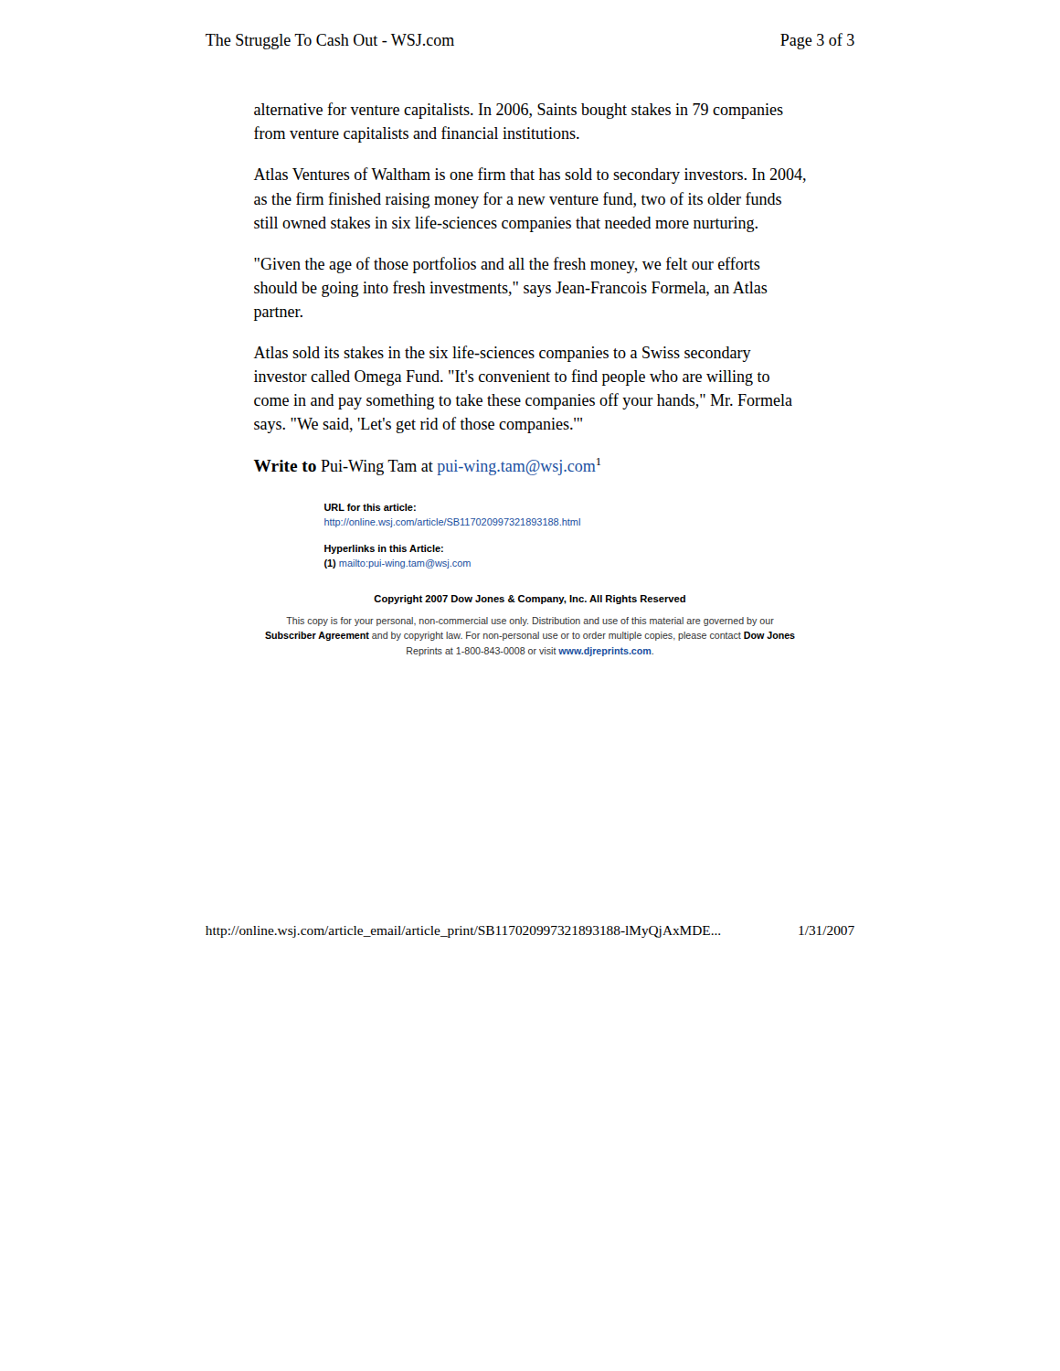The Struggle To Cash Out - WSJ.com
Page 3 of 3
alternative for venture capitalists. In 2006, Saints bought stakes in 79 companies from venture capitalists and financial institutions.
Atlas Ventures of Waltham is one firm that has sold to secondary investors. In 2004, as the firm finished raising money for a new venture fund, two of its older funds still owned stakes in six life-sciences companies that needed more nurturing.
"Given the age of those portfolios and all the fresh money, we felt our efforts should be going into fresh investments," says Jean-Francois Formela, an Atlas partner.
Atlas sold its stakes in the six life-sciences companies to a Swiss secondary investor called Omega Fund. "It's convenient to find people who are willing to come in and pay something to take these companies off your hands," Mr. Formela says. "We said, 'Let's get rid of those companies.'"
Write to Pui-Wing Tam at pui-wing.tam@wsj.com1
URL for this article:
http://online.wsj.com/article/SB117020997321893188.html
Hyperlinks in this Article:
(1) mailto:pui-wing.tam@wsj.com
Copyright 2007 Dow Jones & Company, Inc. All Rights Reserved
This copy is for your personal, non-commercial use only. Distribution and use of this material are governed by our
Subscriber Agreement and by copyright law. For non-personal use or to order multiple copies, please contact Dow Jones
Reprints at 1-800-843-0008 or visit www.djreprints.com.
http://online.wsj.com/article_email/article_print/SB117020997321893188-lMyQjAxMDE...
1/31/2007